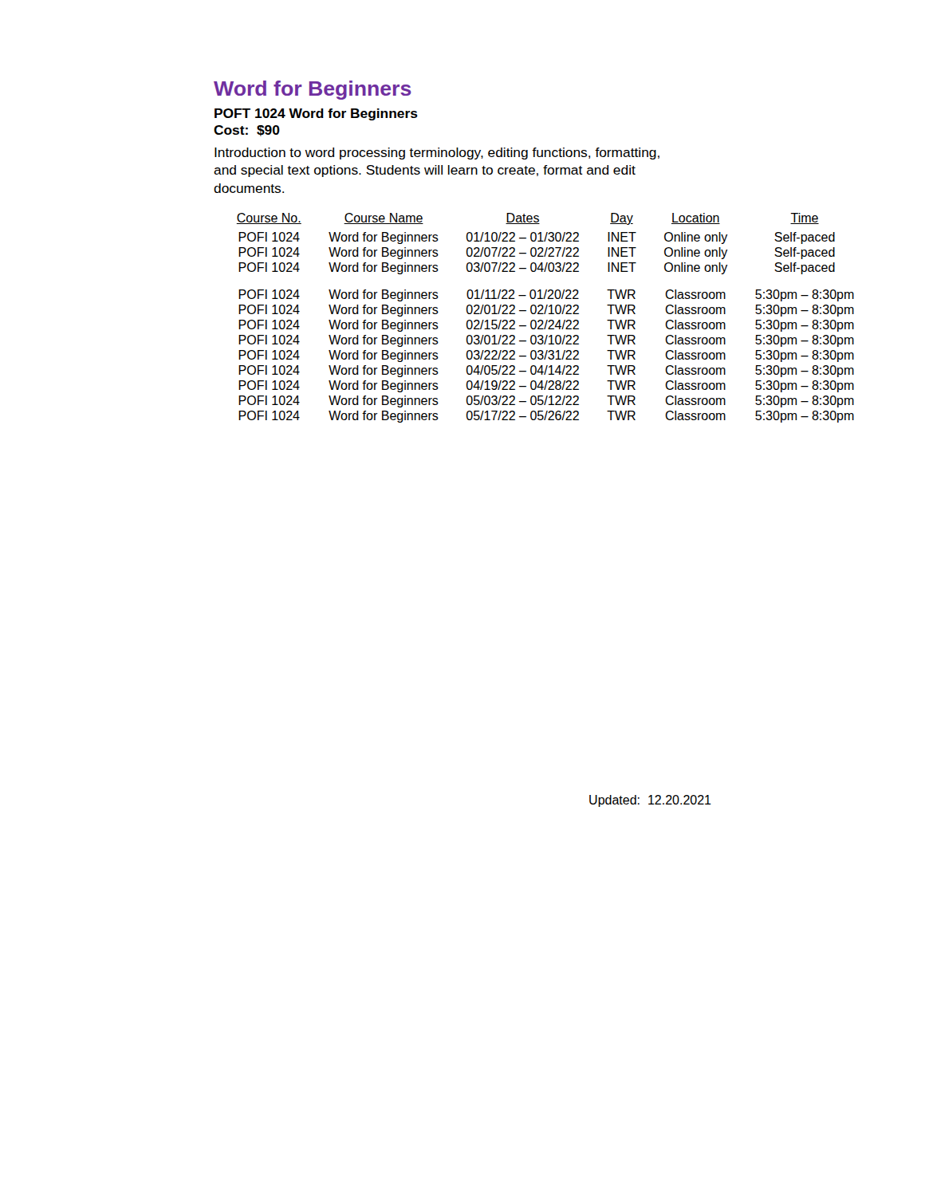Word for Beginners
POFT 1024 Word for Beginners
Cost: $90
Introduction to word processing terminology, editing functions, formatting, and special text options. Students will learn to create, format and edit documents.
| Course No. | Course Name | Dates | Day | Location | Time |
| --- | --- | --- | --- | --- | --- |
| POFI 1024 | Word for Beginners | 01/10/22 – 01/30/22 | INET | Online only | Self-paced |
| POFI 1024 | Word for Beginners | 02/07/22 – 02/27/22 | INET | Online only | Self-paced |
| POFI 1024 | Word for Beginners | 03/07/22 – 04/03/22 | INET | Online only | Self-paced |
| POFI 1024 | Word for Beginners | 01/11/22 – 01/20/22 | TWR | Classroom | 5:30pm – 8:30pm |
| POFI 1024 | Word for Beginners | 02/01/22 – 02/10/22 | TWR | Classroom | 5:30pm – 8:30pm |
| POFI 1024 | Word for Beginners | 02/15/22 – 02/24/22 | TWR | Classroom | 5:30pm – 8:30pm |
| POFI 1024 | Word for Beginners | 03/01/22 – 03/10/22 | TWR | Classroom | 5:30pm – 8:30pm |
| POFI 1024 | Word for Beginners | 03/22/22 – 03/31/22 | TWR | Classroom | 5:30pm – 8:30pm |
| POFI 1024 | Word for Beginners | 04/05/22 – 04/14/22 | TWR | Classroom | 5:30pm – 8:30pm |
| POFI 1024 | Word for Beginners | 04/19/22 – 04/28/22 | TWR | Classroom | 5:30pm – 8:30pm |
| POFI 1024 | Word for Beginners | 05/03/22 – 05/12/22 | TWR | Classroom | 5:30pm – 8:30pm |
| POFI 1024 | Word for Beginners | 05/17/22 – 05/26/22 | TWR | Classroom | 5:30pm – 8:30pm |
Updated: 12.20.2021